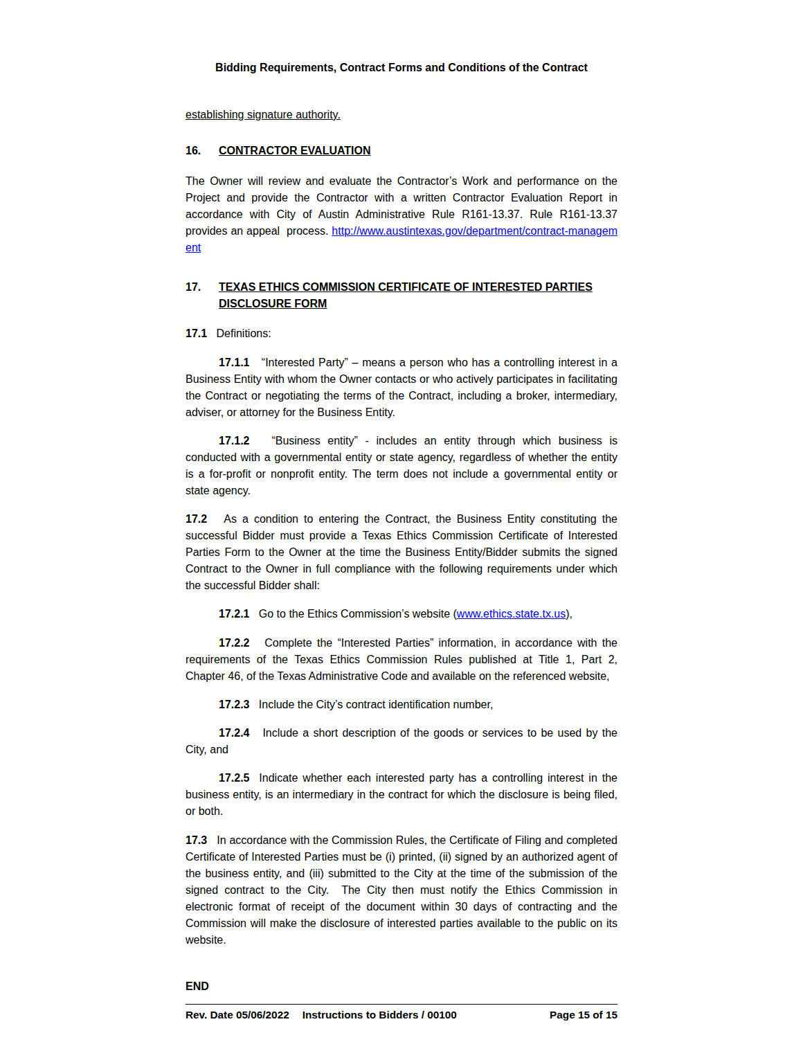Bidding Requirements, Contract Forms and Conditions of the Contract
establishing signature authority.
16. CONTRACTOR EVALUATION
The Owner will review and evaluate the Contractor’s Work and performance on the Project and provide the Contractor with a written Contractor Evaluation Report in accordance with City of Austin Administrative Rule R161-13.37. Rule R161-13.37 provides an appeal process. http://www.austintexas.gov/department/contract-management
17. TEXAS ETHICS COMMISSION CERTIFICATE OF INTERESTED PARTIES DISCLOSURE FORM
17.1 Definitions:
17.1.1 “Interested Party” – means a person who has a controlling interest in a Business Entity with whom the Owner contacts or who actively participates in facilitating the Contract or negotiating the terms of the Contract, including a broker, intermediary, adviser, or attorney for the Business Entity.
17.1.2 “Business entity” - includes an entity through which business is conducted with a governmental entity or state agency, regardless of whether the entity is a for-profit or nonprofit entity. The term does not include a governmental entity or state agency.
17.2 As a condition to entering the Contract, the Business Entity constituting the successful Bidder must provide a Texas Ethics Commission Certificate of Interested Parties Form to the Owner at the time the Business Entity/Bidder submits the signed Contract to the Owner in full compliance with the following requirements under which the successful Bidder shall:
17.2.1 Go to the Ethics Commission’s website (www.ethics.state.tx.us),
17.2.2 Complete the “Interested Parties” information, in accordance with the requirements of the Texas Ethics Commission Rules published at Title 1, Part 2, Chapter 46, of the Texas Administrative Code and available on the referenced website,
17.2.3 Include the City’s contract identification number,
17.2.4 Include a short description of the goods or services to be used by the City, and
17.2.5 Indicate whether each interested party has a controlling interest in the business entity, is an intermediary in the contract for which the disclosure is being filed, or both.
17.3 In accordance with the Commission Rules, the Certificate of Filing and completed Certificate of Interested Parties must be (i) printed, (ii) signed by an authorized agent of the business entity, and (iii) submitted to the City at the time of the submission of the signed contract to the City. The City then must notify the Ethics Commission in electronic format of receipt of the document within 30 days of contracting and the Commission will make the disclosure of interested parties available to the public on its website.
END
Rev. Date 05/06/2022 Instructions to Bidders / 00100 Page 15 of 15